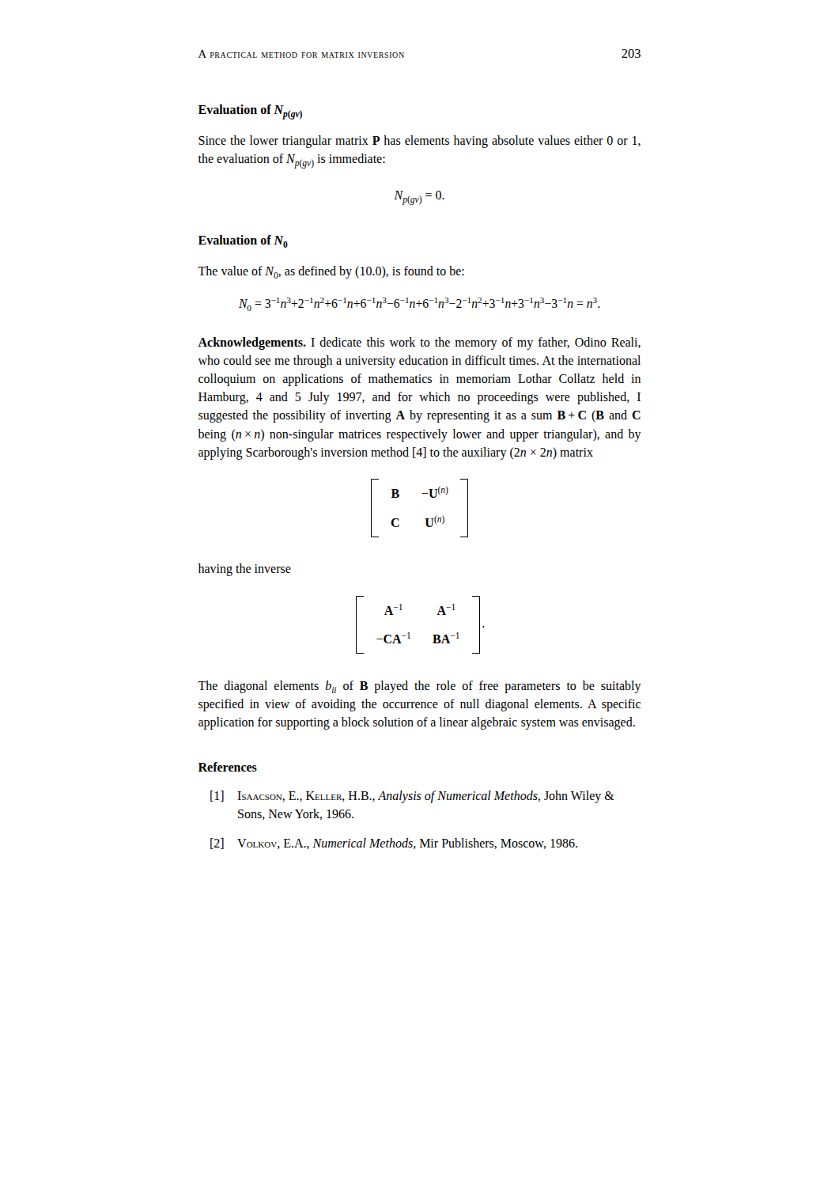A practical method for matrix inversion 203
Evaluation of Np(gv)
Since the lower triangular matrix P has elements having absolute values either 0 or 1, the evaluation of Np(gv) is immediate:
Np(gv) = 0.
Evaluation of N0
The value of N0, as defined by (10.0), is found to be:
N0 = 3−1n3+2−1n2+6−1n+6−1n3−6−1n+6−1n3−2−1n2+3−1n+3−1n3−3−1n = n3.
Acknowledgements. I dedicate this work to the memory of my father, Odino Reali, who could see me through a university education in difficult times. At the international colloquium on applications of mathematics in memoriam Lothar Collatz held in Hamburg, 4 and 5 July 1997, and for which no proceedings were published, I suggested the possibility of inverting A by representing it as a sum B + C (B and C being (n × n) non-singular matrices respectively lower and upper triangular), and by applying Scarborough's inversion method [4] to the auxiliary (2n × 2n) matrix
| B | − U ( n ) |
| C | U ( n ) |
having the inverse
| A −1 | A −1 |
| − CA −1 | BA −1 |
.
The diagonal elements bii of B played the role of free parameters to be suitably specified in view of avoiding the occurrence of null diagonal elements. A specific application for supporting a block solution of a linear algebraic system was envisaged.
References
[1] Isaacson, E., Keller, H.B., Analysis of Numerical Methods, John Wiley & Sons, New York, 1966.
[2] Volkov, E.A., Numerical Methods, Mir Publishers, Moscow, 1986.